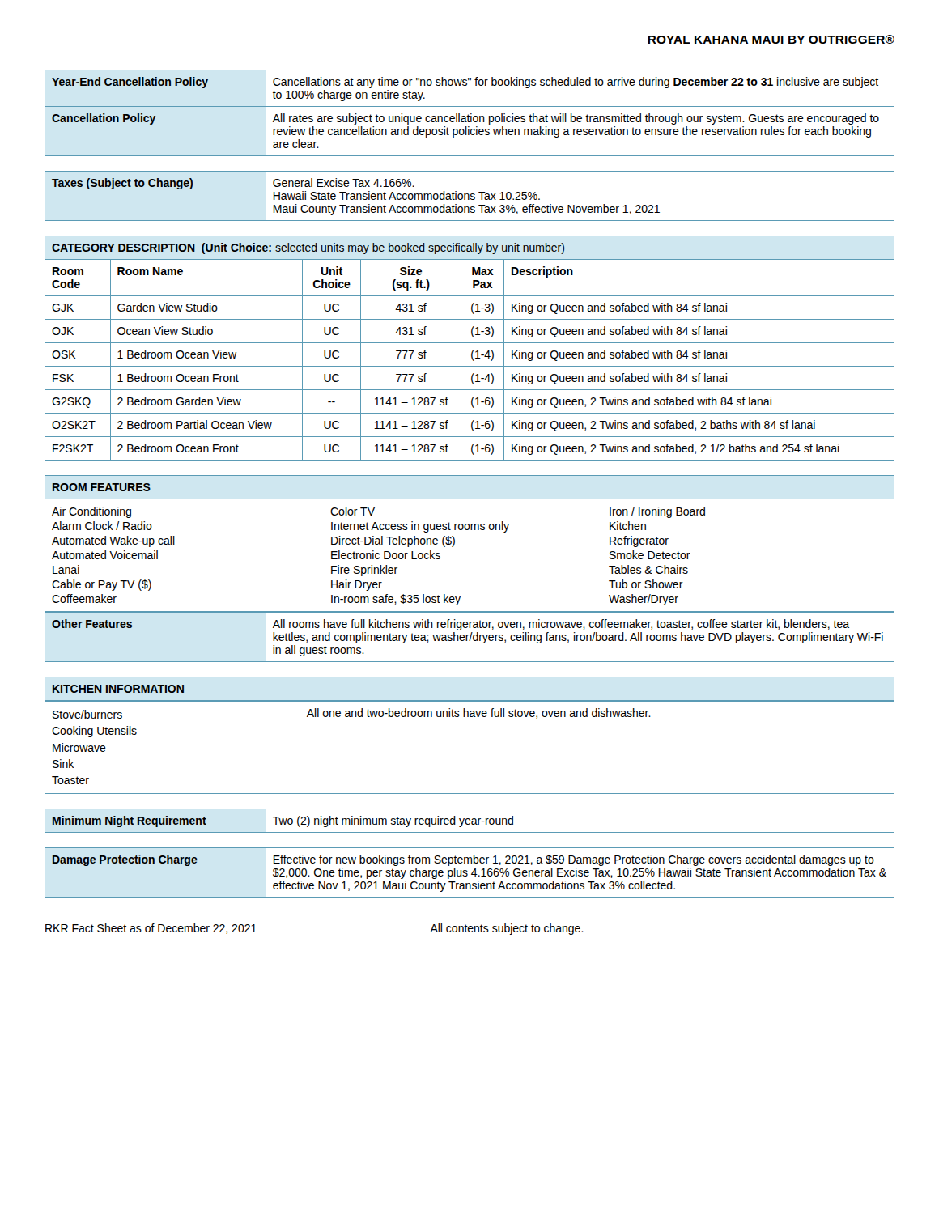ROYAL KAHANA MAUI BY OUTRIGGER®
| Year-End Cancellation Policy | Cancellations at any time or "no shows" for bookings scheduled to arrive during December 22 to 31 inclusive are subject to 100% charge on entire stay. |
| Cancellation Policy | All rates are subject to unique cancellation policies that will be transmitted through our system. Guests are encouraged to review the cancellation and deposit policies when making a reservation to ensure the reservation rules for each booking are clear. |
| Taxes (Subject to Change) | General Excise Tax 4.166%. Hawaii State Transient Accommodations Tax 10.25%. Maui County Transient Accommodations Tax 3%, effective November 1, 2021 |
| CATEGORY DESCRIPTION (Unit Choice: selected units may be booked specifically by unit number) |
| Room Code | Room Name | Unit Choice | Size (sq. ft.) | Max Pax | Description |
| GJK | Garden View Studio | UC | 431 sf | (1-3) | King or Queen and sofabed with 84 sf lanai |
| OJK | Ocean View Studio | UC | 431 sf | (1-3) | King or Queen and sofabed with 84 sf lanai |
| OSK | 1 Bedroom Ocean View | UC | 777 sf | (1-4) | King or Queen and sofabed with 84 sf lanai |
| FSK | 1 Bedroom Ocean Front | UC | 777 sf | (1-4) | King or Queen and sofabed with 84 sf lanai |
| G2SKQ | 2 Bedroom Garden View | -- | 1141 – 1287 sf | (1-6) | King or Queen, 2 Twins and sofabed with 84 sf lanai |
| O2SK2T | 2 Bedroom Partial Ocean View | UC | 1141 – 1287 sf | (1-6) | King or Queen, 2 Twins and sofabed, 2 baths with 84 sf lanai |
| F2SK2T | 2 Bedroom Ocean Front | UC | 1141 – 1287 sf | (1-6) | King or Queen, 2 Twins and sofabed, 2 1/2 baths and 254 sf lanai |
| ROOM FEATURES |
| Air Conditioning | Color TV | Iron / Ironing Board |
| Alarm Clock / Radio | Internet Access in guest rooms only | Kitchen |
| Automated Wake-up call | Direct-Dial Telephone ($) | Refrigerator |
| Automated Voicemail | Electronic Door Locks | Smoke Detector |
| Lanai | Fire Sprinkler | Tables & Chairs |
| Cable or Pay TV ($) | Hair Dryer | Tub or Shower |
| Coffeemaker | In-room safe, $35 lost key | Washer/Dryer |
| Other Features | All rooms have full kitchens with refrigerator, oven, microwave, coffeemaker, toaster, coffee starter kit, blenders, tea kettles, and complimentary tea; washer/dryers, ceiling fans, iron/board. All rooms have DVD players. Complimentary Wi-Fi in all guest rooms. |
| KITCHEN INFORMATION |
| Stove/burners Cooking Utensils Microwave Sink Toaster | All one and two-bedroom units have full stove, oven and dishwasher. |
| Minimum Night Requirement | Two (2) night minimum stay required year-round |
| Damage Protection Charge | Effective for new bookings from September 1, 2021, a $59 Damage Protection Charge covers accidental damages up to $2,000. One time, per stay charge plus 4.166% General Excise Tax, 10.25% Hawaii State Transient Accommodation Tax & effective Nov 1, 2021 Maui County Transient Accommodations Tax 3% collected. |
RKR Fact Sheet as of December 22, 2021 All contents subject to change.